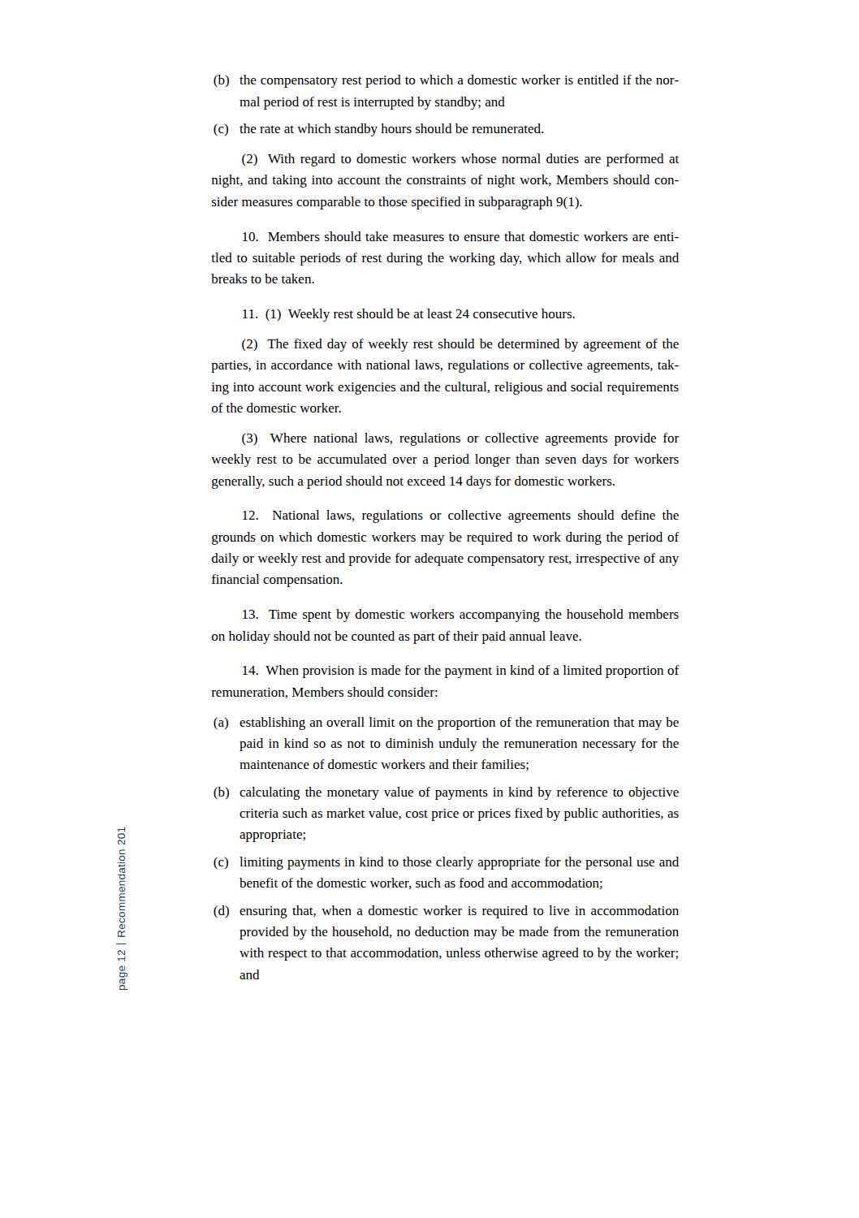page 12 Recommendation 201
(b)
the compensatory rest period to which a domestic worker is entitled if the normal period of rest is interrupted by standby; and
(c)
the rate at which standby hours should be remunerated.
(2) With regard to domestic workers whose normal duties are performed at night, and taking into account the constraints of night work, Members should consider measures comparable to those specified in subparagraph 9(1).
10. Members should take measures to ensure that domestic workers are entitled to suitable periods of rest during the working day, which allow for meals and breaks to be taken.
11. (1) Weekly rest should be at least 24 consecutive hours.
(2) The fixed day of weekly rest should be determined by agreement of the parties, in accordance with national laws, regulations or collective agreements, taking into account work exigencies and the cultural, religious and social requirements of the domestic worker.
(3) Where national laws, regulations or collective agreements provide for weekly rest to be accumulated over a period longer than seven days for workers generally, such a period should not exceed 14 days for domestic workers.
12. National laws, regulations or collective agreements should define the grounds on which domestic workers may be required to work during the period of daily or weekly rest and provide for adequate compensatory rest, irrespective of any financial compensation.
13. Time spent by domestic workers accompanying the household members on holiday should not be counted as part of their paid annual leave.
14. When provision is made for the payment in kind of a limited proportion of remuneration, Members should consider:
(a)
establishing an overall limit on the proportion of the remuneration that may be paid in kind so as not to diminish unduly the remuneration necessary for the maintenance of domestic workers and their families;
(b)
calculating the monetary value of payments in kind by reference to objective criteria such as market value, cost price or prices fixed by public authorities, as appropriate;
(c)
limiting payments in kind to those clearly appropriate for the personal use and benefit of the domestic worker, such as food and accommodation;
(d)
ensuring that, when a domestic worker is required to live in accommodation provided by the household, no deduction may be made from the remuneration with respect to that accommodation, unless otherwise agreed to by the worker; and